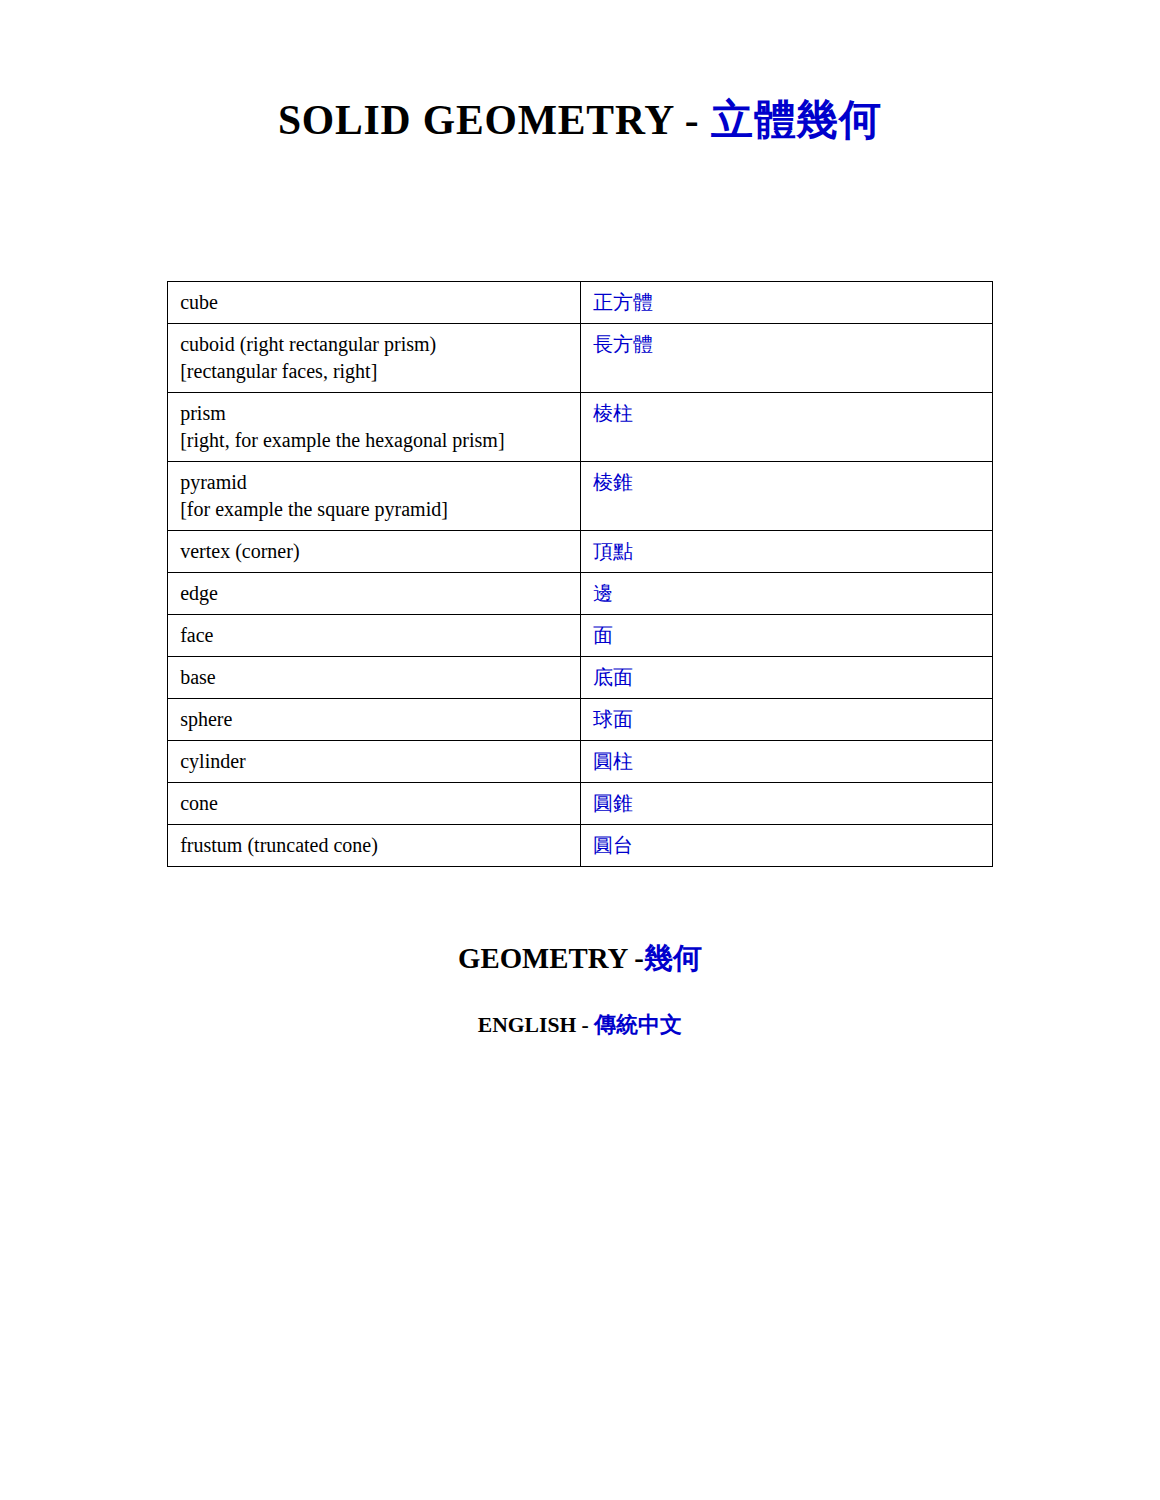SOLID GEOMETRY - 立體幾何
| cube | 正方體 |
| cuboid (right rectangular prism) [rectangular faces, right] | 長方體 |
| prism [right, for example the hexagonal prism] | 棱柱 |
| pyramid [for example the square pyramid] | 棱錐 |
| vertex (corner) | 頂點 |
| edge | 邊 |
| face | 面 |
| base | 底面 |
| sphere | 球面 |
| cylinder | 圓柱 |
| cone | 圓錐 |
| frustum (truncated cone) | 圓台 |
GEOMETRY -幾何
ENGLISH - 傳統中文